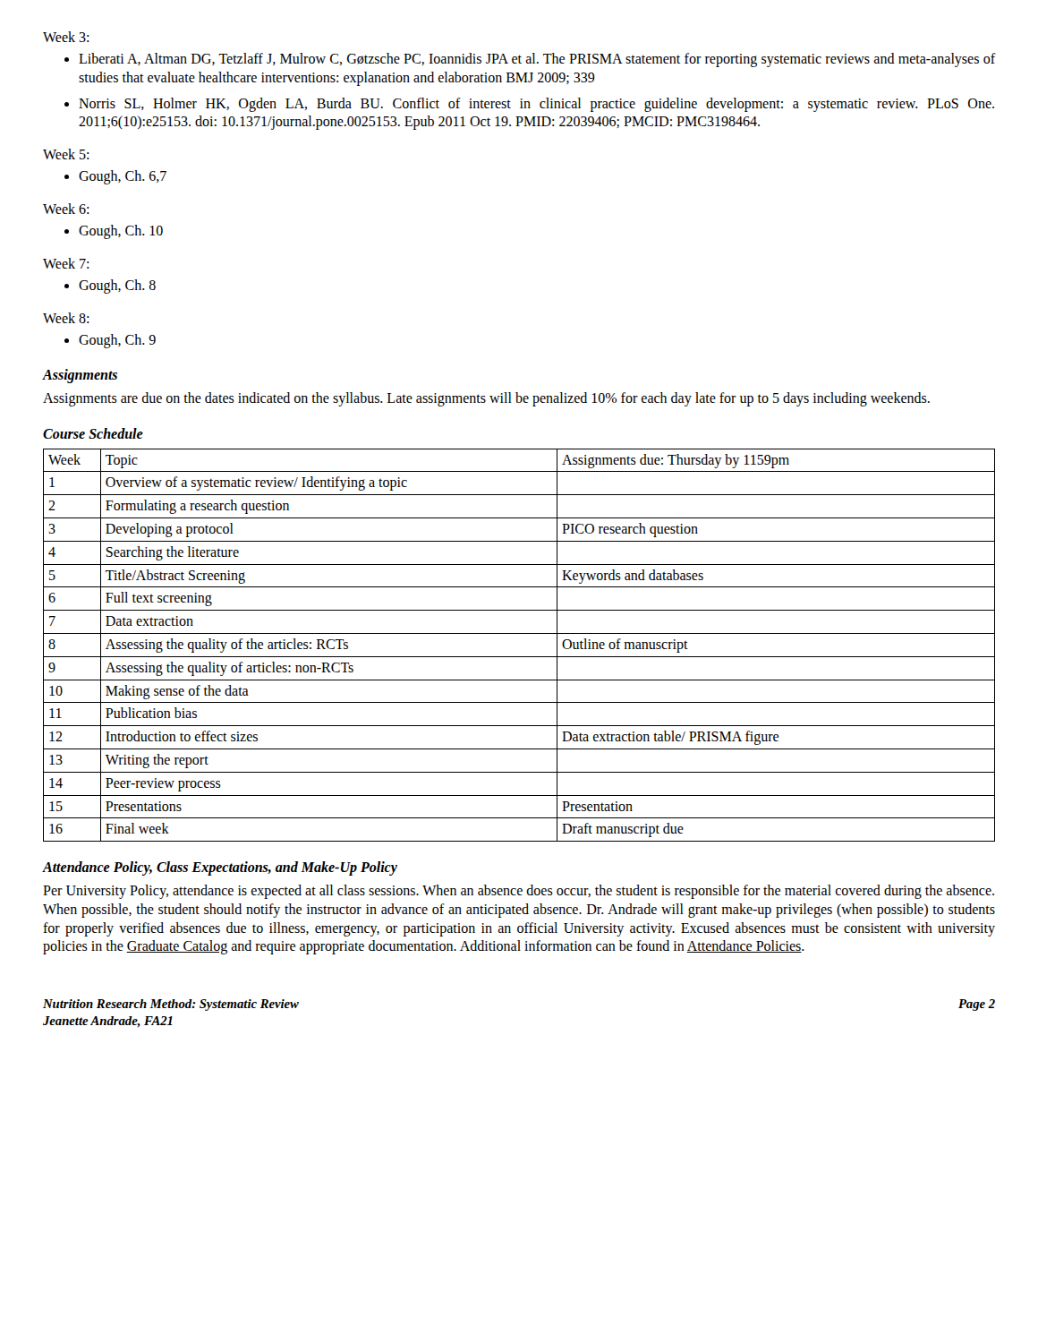Week 3:
Liberati A, Altman DG, Tetzlaff J, Mulrow C, Gøtzsche PC, Ioannidis JPA et al. The PRISMA statement for reporting systematic reviews and meta-analyses of studies that evaluate healthcare interventions: explanation and elaboration BMJ 2009; 339
Norris SL, Holmer HK, Ogden LA, Burda BU. Conflict of interest in clinical practice guideline development: a systematic review. PLoS One. 2011;6(10):e25153. doi: 10.1371/journal.pone.0025153. Epub 2011 Oct 19. PMID: 22039406; PMCID: PMC3198464.
Week 5:
Gough, Ch. 6,7
Week 6:
Gough, Ch. 10
Week 7:
Gough, Ch. 8
Week 8:
Gough, Ch. 9
Assignments
Assignments are due on the dates indicated on the syllabus. Late assignments will be penalized 10% for each day late for up to 5 days including weekends.
Course Schedule
| Week | Topic | Assignments due: Thursday by 1159pm |
| --- | --- | --- |
| 1 | Overview of a systematic review/ Identifying a topic | |
| 2 | Formulating a research question | |
| 3 | Developing a protocol | PICO research question |
| 4 | Searching the literature | |
| 5 | Title/Abstract Screening | Keywords and databases |
| 6 | Full text screening | |
| 7 | Data extraction | |
| 8 | Assessing the quality of the articles: RCTs | Outline of manuscript |
| 9 | Assessing the quality of articles: non-RCTs | |
| 10 | Making sense of the data | |
| 11 | Publication bias | |
| 12 | Introduction to effect sizes | Data extraction table/ PRISMA figure |
| 13 | Writing the report | |
| 14 | Peer-review process | |
| 15 | Presentations | Presentation |
| 16 | Final week | Draft manuscript due |
Attendance Policy, Class Expectations, and Make-Up Policy
Per University Policy, attendance is expected at all class sessions. When an absence does occur, the student is responsible for the material covered during the absence. When possible, the student should notify the instructor in advance of an anticipated absence. Dr. Andrade will grant make-up privileges (when possible) to students for properly verified absences due to illness, emergency, or participation in an official University activity. Excused absences must be consistent with university policies in the Graduate Catalog and require appropriate documentation. Additional information can be found in Attendance Policies.
Nutrition Research Method: Systematic Review
Jeanette Andrade, FA21 Page 2